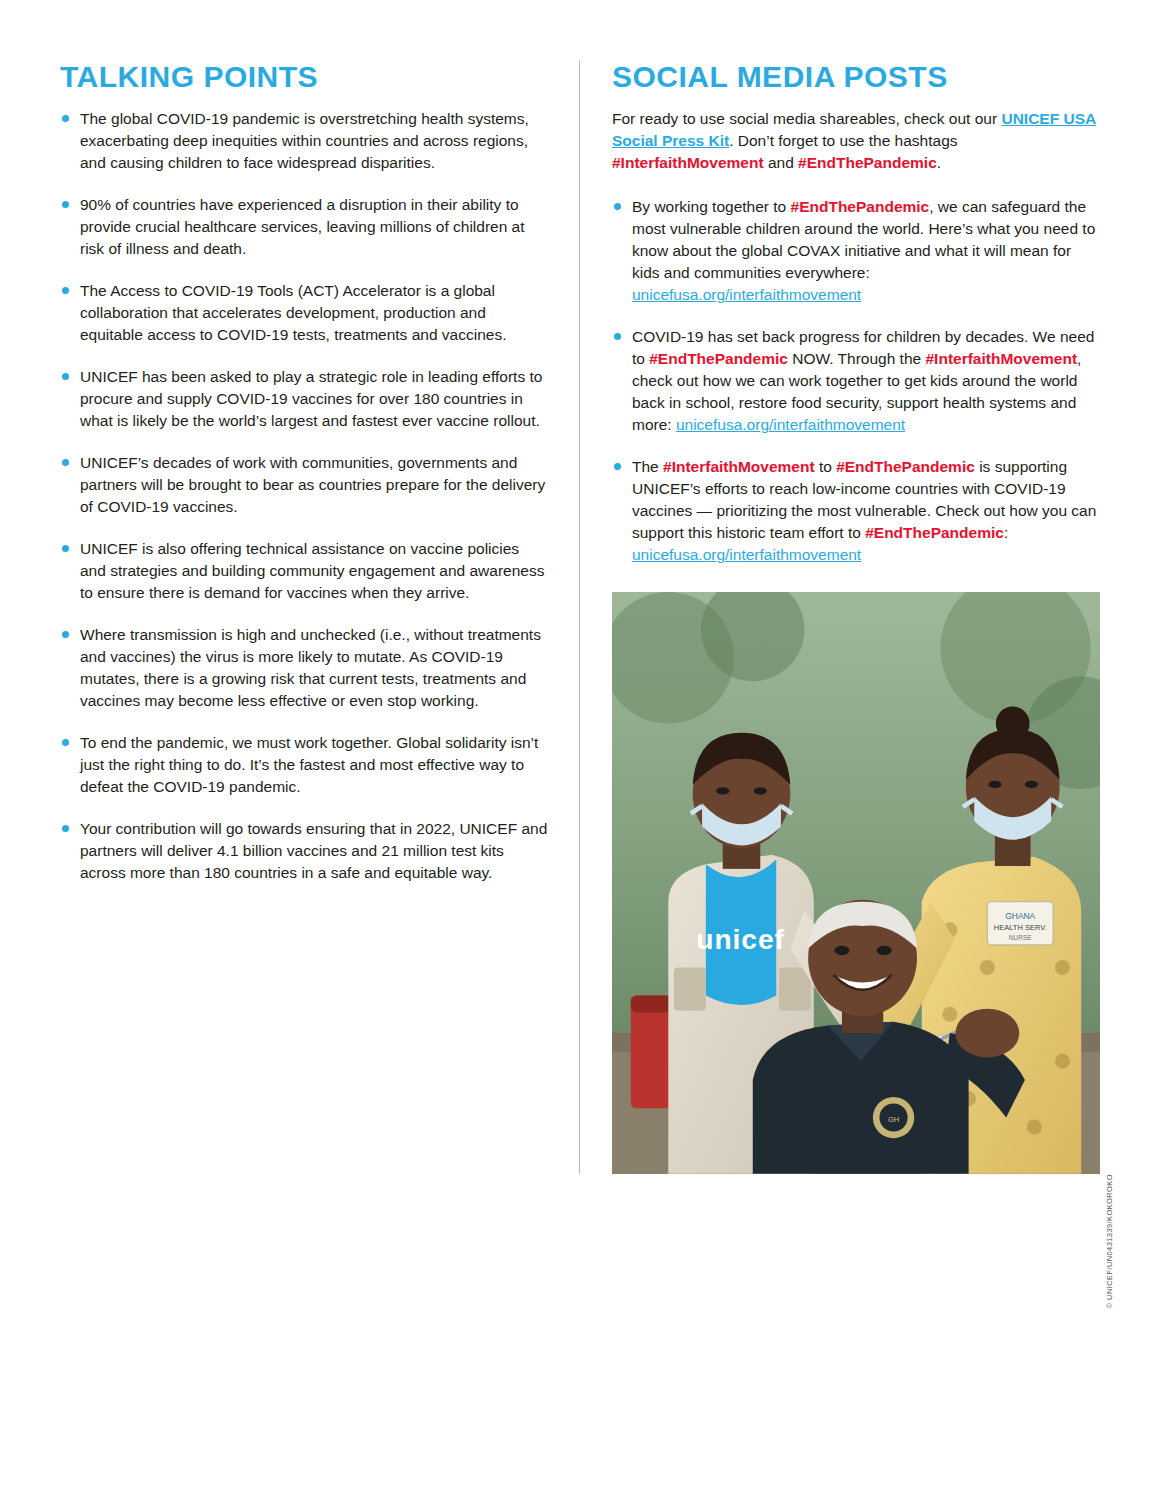Talking Points
The global COVID-19 pandemic is overstretching health systems, exacerbating deep inequities within countries and across regions, and causing children to face widespread disparities.
90% of countries have experienced a disruption in their ability to provide crucial healthcare services, leaving millions of children at risk of illness and death.
The Access to COVID-19 Tools (ACT) Accelerator is a global collaboration that accelerates development, production and equitable access to COVID-19 tests, treatments and vaccines.
UNICEF has been asked to play a strategic role in leading efforts to procure and supply COVID-19 vaccines for over 180 countries in what is likely be the world’s largest and fastest ever vaccine rollout.
UNICEF’s decades of work with communities, governments and partners will be brought to bear as countries prepare for the delivery of COVID-19 vaccines.
UNICEF is also offering technical assistance on vaccine policies and strategies and building community engagement and awareness to ensure there is demand for vaccines when they arrive.
Where transmission is high and unchecked (i.e., without treatments and vaccines) the virus is more likely to mutate. As COVID-19 mutates, there is a growing risk that current tests, treatments and vaccines may become less effective or even stop working.
To end the pandemic, we must work together. Global solidarity isn’t just the right thing to do. It’s the fastest and most effective way to defeat the COVID-19 pandemic.
Your contribution will go towards ensuring that in 2022, UNICEF and partners will deliver 4.1 billion vaccines and 21 million test kits across more than 180 countries in a safe and equitable way.
Social Media Posts
For ready to use social media shareables, check out our UNICEF USA Social Press Kit. Don’t forget to use the hashtags #InterfaithMovement and #EndThePandemic.
By working together to #EndThePandemic, we can safeguard the most vulnerable children around the world. Here’s what you need to know about the global COVAX initiative and what it will mean for kids and communities everywhere: unicefusa.org/interfaithmovement
COVID-19 has set back progress for children by decades. We need to #EndThePandemic NOW. Through the #InterfaithMovement, check out how we can work together to get kids around the world back in school, restore food security, support health systems and more: unicefusa.org/interfaithmovement
The #InterfaithMovement to #EndThePandemic is supporting UNICEF’s efforts to reach low-income countries with COVID-19 vaccines — prioritizing the most vulnerable. Check out how you can support this historic team effort to #EndThePandemic: unicefusa.org/interfaithmovement
unicef GHANA HEALTH SERV. NURSE GH
© UNICEF/UN0431339/KOKOROKO